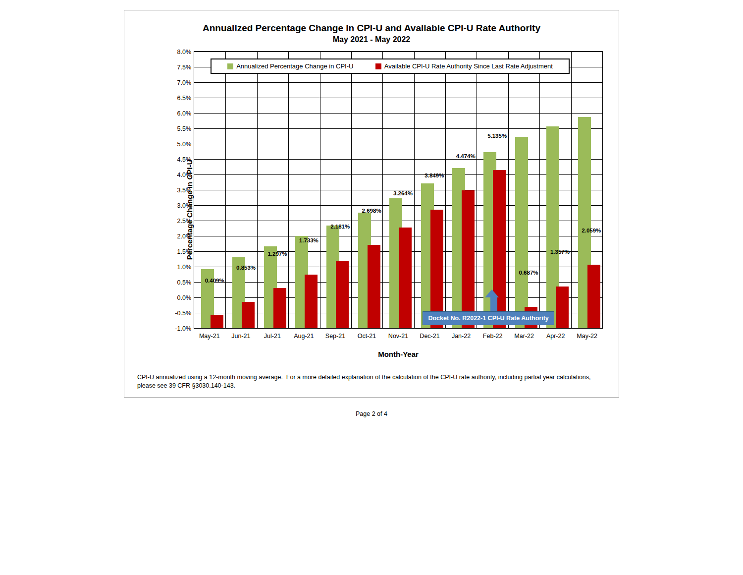Annualized Percentage Change in CPI-U and Available CPI-U Rate Authority
May 2021 - May 2022
Percentage Change in CPI-U
8.0%
7.5%
7.0%
6.5%
6.0%
5.5%
5.0%
4.5%
4.0%
3.5%
3.0%
2.5%
2.0%
1.5%
1.0%
0.5%
0.0%
-0.5%
-1.0%
Annualized Percentage Change in CPI-U
Available CPI-U Rate Authority Since Last Rate Adjustment
0.409%
0.853%
1.297%
1.733%
2.181%
2.698%
3.264%
3.849%
4.474%
5.135%
0.687%
1.357%
2.059%
Docket No. R2022-1 CPI-U Rate Authority
May-21
Jun-21
Jul-21
Aug-21
Sep-21
Oct-21
Nov-21
Dec-21
Jan-22
Feb-22
Mar-22
Apr-22
May-22
Month-Year
CPI-U annualized using a 12-month moving average. For a more detailed explanation of the calculation of the CPI-U rate authority, including partial year calculations, please see 39 CFR §3030.140-143.
Page 2 of 4